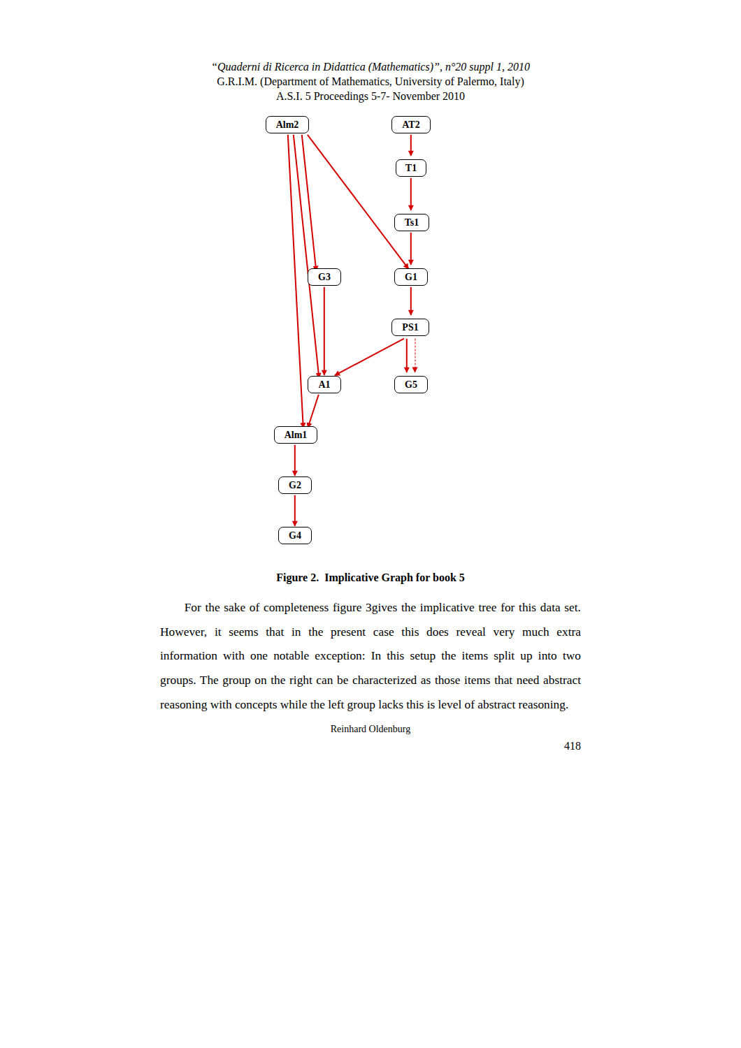“Quaderni di Ricerca in Didattica (Mathematics)”, n°20 suppl 1, 2010
G.R.I.M. (Department of Mathematics, University of Palermo, Italy)
A.S.I. 5 Proceedings 5-7- November 2010
Alm2
AT2
T1
Ts1
G3
G1
PS1
A1
G5
Alm1
G2
G4
Figure 2. Implicative Graph for book 5
For the sake of completeness figure 3gives the implicative tree for this data set. However, it seems that in the present case this does reveal very much extra information with one notable exception: In this setup the items split up into two groups. The group on the right can be characterized as those items that need abstract reasoning with concepts while the left group lacks this is level of abstract reasoning.
Reinhard Oldenburg
418